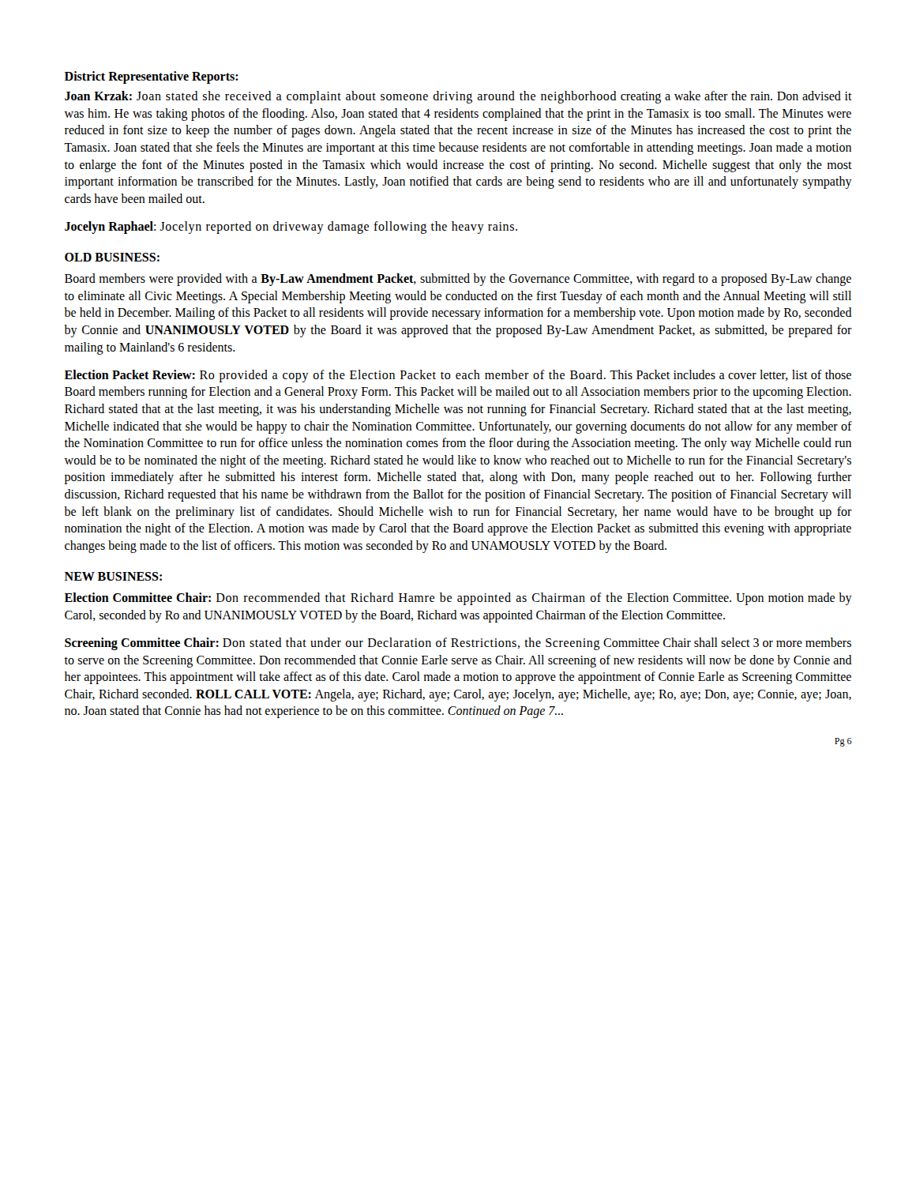District Representative Reports:
Joan Krzak: Joan stated she received a complaint about someone driving around the neighborhood creating a wake after the rain. Don advised it was him. He was taking photos of the flooding. Also, Joan stated that 4 residents complained that the print in the Tamasix is too small. The Minutes were reduced in font size to keep the number of pages down. Angela stated that the recent increase in size of the Minutes has increased the cost to print the Tamasix. Joan stated that she feels the Minutes are important at this time because residents are not comfortable in attending meetings. Joan made a motion to enlarge the font of the Minutes posted in the Tamasix which would increase the cost of printing. No second. Michelle suggest that only the most important information be transcribed for the Minutes. Lastly, Joan notified that cards are being send to residents who are ill and unfortunately sympathy cards have been mailed out.
Jocelyn Raphael: Jocelyn reported on driveway damage following the heavy rains.
OLD BUSINESS:
Board members were provided with a By-Law Amendment Packet, submitted by the Governance Committee, with regard to a proposed By-Law change to eliminate all Civic Meetings. A Special Membership Meeting would be conducted on the first Tuesday of each month and the Annual Meeting will still be held in December. Mailing of this Packet to all residents will provide necessary information for a membership vote. Upon motion made by Ro, seconded by Connie and UNANIMOUSLY VOTED by the Board it was approved that the proposed By-Law Amendment Packet, as submitted, be prepared for mailing to Mainland's 6 residents.
Election Packet Review: Ro provided a copy of the Election Packet to each member of the Board. This Packet includes a cover letter, list of those Board members running for Election and a General Proxy Form. This Packet will be mailed out to all Association members prior to the upcoming Election. Richard stated that at the last meeting, it was his understanding Michelle was not running for Financial Secretary. Richard stated that at the last meeting, Michelle indicated that she would be happy to chair the Nomination Committee. Unfortunately, our governing documents do not allow for any member of the Nomination Committee to run for office unless the nomination comes from the floor during the Association meeting. The only way Michelle could run would be to be nominated the night of the meeting. Richard stated he would like to know who reached out to Michelle to run for the Financial Secretary's position immediately after he submitted his interest form. Michelle stated that, along with Don, many people reached out to her. Following further discussion, Richard requested that his name be withdrawn from the Ballot for the position of Financial Secretary. The position of Financial Secretary will be left blank on the preliminary list of candidates. Should Michelle wish to run for Financial Secretary, her name would have to be brought up for nomination the night of the Election. A motion was made by Carol that the Board approve the Election Packet as submitted this evening with appropriate changes being made to the list of officers. This motion was seconded by Ro and UNAMOUSLY VOTED by the Board.
NEW BUSINESS:
Election Committee Chair: Don recommended that Richard Hamre be appointed as Chairman of the Election Committee. Upon motion made by Carol, seconded by Ro and UNANIMOUSLY VOTED by the Board, Richard was appointed Chairman of the Election Committee.
Screening Committee Chair: Don stated that under our Declaration of Restrictions, the Screening Committee Chair shall select 3 or more members to serve on the Screening Committee. Don recommended that Connie Earle serve as Chair. All screening of new residents will now be done by Connie and her appointees. This appointment will take affect as of this date. Carol made a motion to approve the appointment of Connie Earle as Screening Committee Chair, Richard seconded. ROLL CALL VOTE: Angela, aye; Richard, aye; Carol, aye; Jocelyn, aye; Michelle, aye; Ro, aye; Don, aye; Connie, aye; Joan, no. Joan stated that Connie has had not experience to be on this committee. Continued on Page 7...
Pg 6